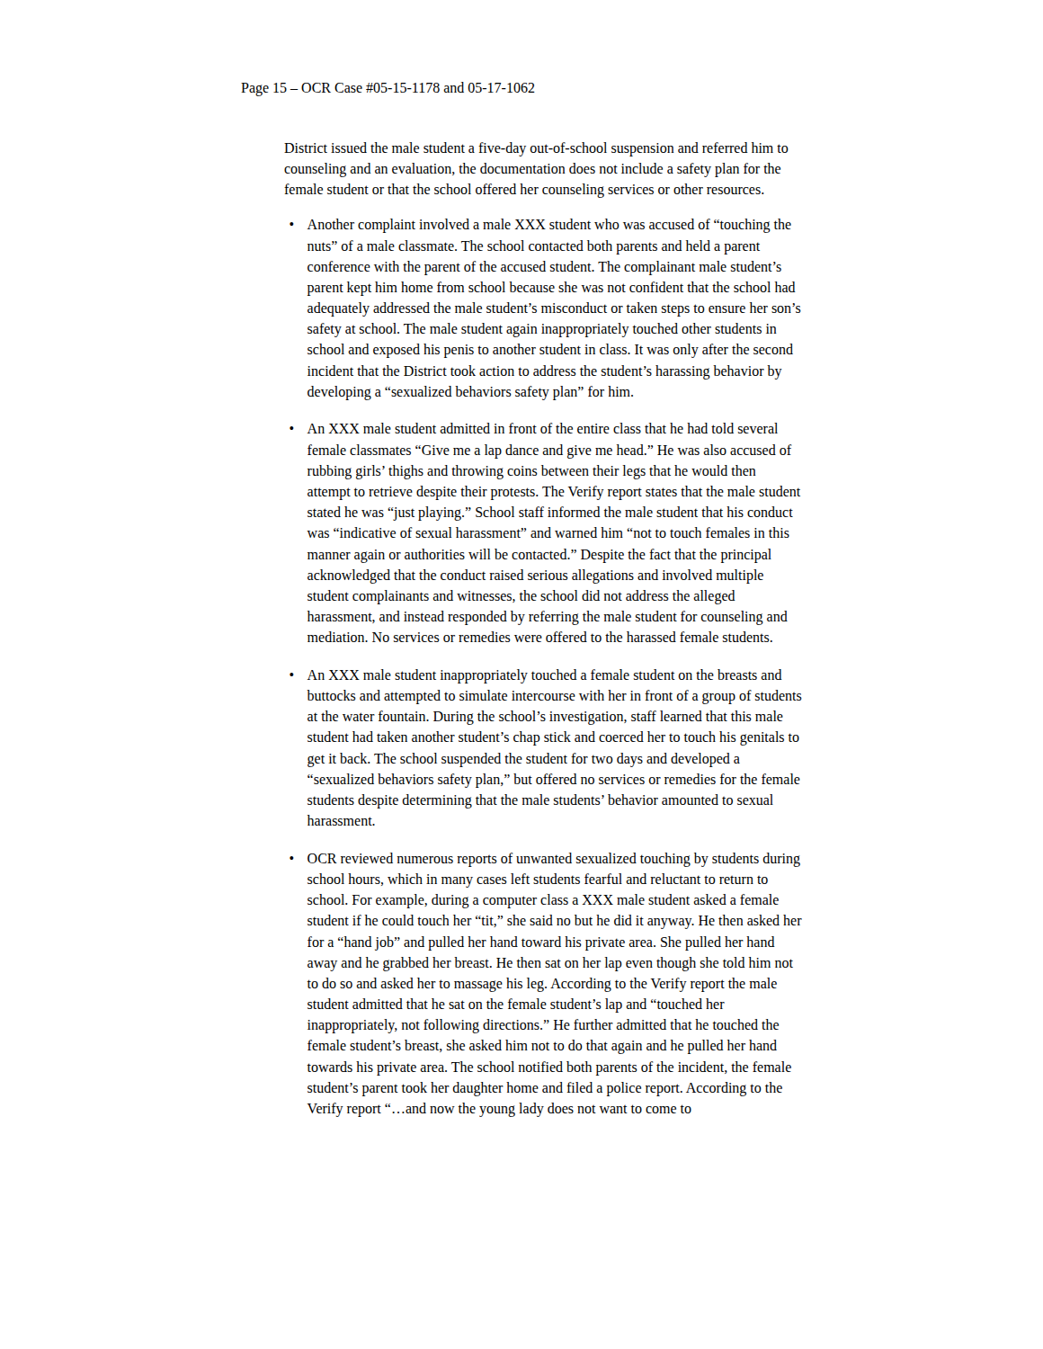Page 15 – OCR Case #05-15-1178 and 05-17-1062
District issued the male student a five-day out-of-school suspension and referred him to counseling and an evaluation, the documentation does not include a safety plan for the female student or that the school offered her counseling services or other resources.
Another complaint involved a male XXX student who was accused of “touching the nuts” of a male classmate. The school contacted both parents and held a parent conference with the parent of the accused student. The complainant male student’s parent kept him home from school because she was not confident that the school had adequately addressed the male student’s misconduct or taken steps to ensure her son’s safety at school. The male student again inappropriately touched other students in school and exposed his penis to another student in class. It was only after the second incident that the District took action to address the student’s harassing behavior by developing a “sexualized behaviors safety plan” for him.
An XXX male student admitted in front of the entire class that he had told several female classmates “Give me a lap dance and give me head.” He was also accused of rubbing girls’ thighs and throwing coins between their legs that he would then attempt to retrieve despite their protests. The Verify report states that the male student stated he was “just playing.” School staff informed the male student that his conduct was “indicative of sexual harassment” and warned him “not to touch females in this manner again or authorities will be contacted.” Despite the fact that the principal acknowledged that the conduct raised serious allegations and involved multiple student complainants and witnesses, the school did not address the alleged harassment, and instead responded by referring the male student for counseling and mediation. No services or remedies were offered to the harassed female students.
An XXX male student inappropriately touched a female student on the breasts and buttocks and attempted to simulate intercourse with her in front of a group of students at the water fountain. During the school’s investigation, staff learned that this male student had taken another student’s chap stick and coerced her to touch his genitals to get it back. The school suspended the student for two days and developed a “sexualized behaviors safety plan,” but offered no services or remedies for the female students despite determining that the male students’ behavior amounted to sexual harassment.
OCR reviewed numerous reports of unwanted sexualized touching by students during school hours, which in many cases left students fearful and reluctant to return to school. For example, during a computer class a XXX male student asked a female student if he could touch her “tit,” she said no but he did it anyway. He then asked her for a “hand job” and pulled her hand toward his private area. She pulled her hand away and he grabbed her breast. He then sat on her lap even though she told him not to do so and asked her to massage his leg. According to the Verify report the male student admitted that he sat on the female student’s lap and “touched her inappropriately, not following directions.” He further admitted that he touched the female student’s breast, she asked him not to do that again and he pulled her hand towards his private area. The school notified both parents of the incident, the female student’s parent took her daughter home and filed a police report. According to the Verify report “…and now the young lady does not want to come to